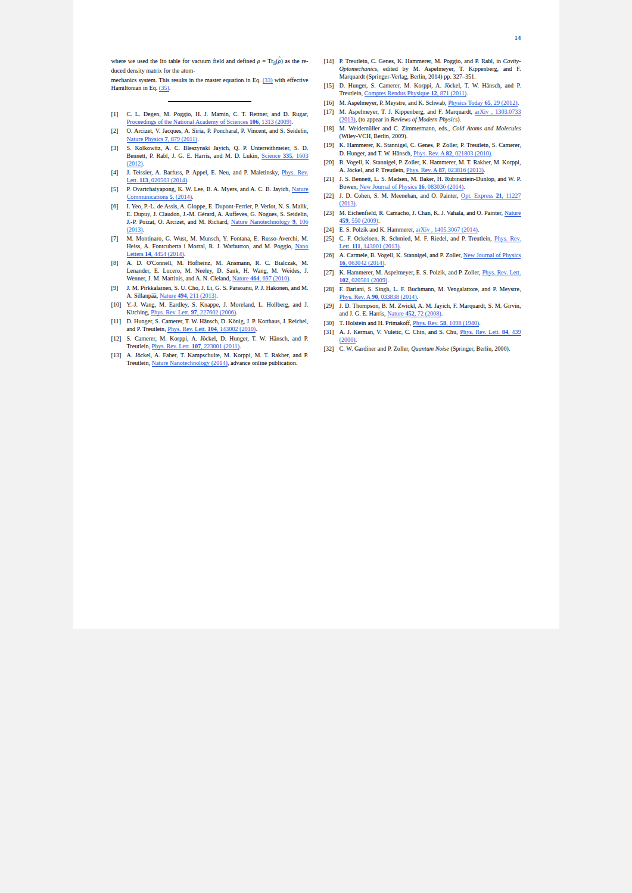14
where we used the Ito table for vacuum field and defined ρ = Trfi(ρ) as the reduced density matrix for the atom-
mechanics system. This results in the master equation in Eq. (33) with effective Hamiltonian in Eq. (35).
C. L. Degen, M. Poggio, H. J. Mamin, C. T. Rettner, and D. Rugar, Proceedings of the National Academy of Sciences 106, 1313 (2009).
O. Arcizet, V. Jacques, A. Siria, P. Poncharal, P. Vincent, and S. Seidelin, Nature Physics 7, 879 (2011).
S. Kolkowitz, A. C. Bleszynski Jayich, Q. P. Unterreithmeier, S. D. Bennett, P. Rabl, J. G. E. Harris, and M. D. Lukin, Science 335, 1603 (2012).
J. Teissier, A. Barfuss, P. Appel, E. Neu, and P. Maletinsky, Phys. Rev. Lett. 113, 020503 (2014).
P. Ovartchaiyapong, K. W. Lee, B. A. Myers, and A. C. B. Jayich, Nature Communications 5, (2014).
I. Yeo, P.-L. de Assis, A. Gloppe, E. Dupont-Ferrier, P. Verlot, N. S. Malik, E. Dupuy, J. Claudon, J.-M. Gérard, A. Auffeves, G. Nogues, S. Seidelin, J.-P. Poizat, O. Arcizet, and M. Richard, Nature Nanotechnology 9, 106 (2013).
M. Montinaro, G. Wust, M. Munsch, Y. Fontana, E. Russo-Averchi, M. Heiss, A. Fontcuberta i Morral, R. J. Warburton, and M. Poggio, Nano Letters 14, 4454 (2014).
A. D. O'Connell, M. Hofheinz, M. Ansmann, R. C. Bialczak, M. Lenander, E. Lucero, M. Neeley, D. Sank, H. Wang, M. Weides, J. Wenner, J. M. Martinis, and A. N. Cleland, Nature 464, 697 (2010).
J. M. Pirkkalainen, S. U. Cho, J. Li, G. S. Paraoanu, P. J. Hakonen, and M. A. Sillanpää, Nature 494, 211 (2013).
Y.-J. Wang, M. Eardley, S. Knappe, J. Moreland, L. Hollberg, and J. Kitching, Phys. Rev. Lett. 97, 227602 (2006).
D. Hunger, S. Camerer, T. W. Hänsch, D. König, J. P. Kotthaus, J. Reichel, and P. Treutlein, Phys. Rev. Lett. 104, 143002 (2010).
S. Camerer, M. Korppi, A. Jöckel, D. Hunger, T. W. Hänsch, and P. Treutlein, Phys. Rev. Lett. 107, 223001 (2011).
A. Jöckel, A. Faber, T. Kampschulte, M. Korppi, M. T. Rakher, and P. Treutlein, Nature Nanotechnology (2014), advance online publication.
P. Treutlein, C. Genes, K. Hammerer, M. Poggio, and P. Rabl, in Cavity-Optomechanics, edited by M. Aspelmeyer, T. Kippenberg, and F. Marquardt (Springer-Verlag, Berlin, 2014) pp. 327–351.
D. Hunger, S. Camerer, M. Korppi, A. Jöckel, T. W. Hänsch, and P. Treutlein, Comptes Rendus Physique 12, 871 (2011).
M. Aspelmeyer, P. Meystre, and K. Schwab, Physics Today 65, 29 (2012).
M. Aspelmeyer, T. J. Kippenberg, and F. Marquardt, arXiv , 1303.0733 (2013), (to appear in Reviews of Modern Physics).
M. Weidemüller and C. Zimmermann, eds., Cold Atoms and Molecules (Wiley-VCH, Berlin, 2009).
K. Hammerer, K. Stannigel, C. Genes, P. Zoller, P. Treutlein, S. Camerer, D. Hunger, and T. W. Hänsch, Phys. Rev. A 82, 021803 (2010).
B. Vogell, K. Stannigel, P. Zoller, K. Hammerer, M. T. Rakher, M. Korppi, A. Jöckel, and P. Treutlein, Phys. Rev. A 87, 023816 (2013).
J. S. Bennett, L. S. Madsen, M. Baker, H. Rubinsztein-Dunlop, and W. P. Bowen, New Journal of Physics 16, 083036 (2014).
J. D. Cohen, S. M. Meenehan, and O. Painter, Opt. Express 21, 11227 (2013).
M. Eichenfield, R. Camacho, J. Chan, K. J. Vahala, and O. Painter, Nature 459, 550 (2009).
E. S. Polzik and K. Hammerer, arXiv , 1405.3067 (2014).
C. F. Ockeloen, R. Schmied, M. F. Riedel, and P. Treutlein, Phys. Rev. Lett. 111, 143001 (2013).
A. Carmele, B. Vogell, K. Stannigel, and P. Zoller, New Journal of Physics 16, 063042 (2014).
K. Hammerer, M. Aspelmeyer, E. S. Polzik, and P. Zoller, Phys. Rev. Lett. 102, 020501 (2009).
F. Bariani, S. Singh, L. F. Buchmann, M. Vengalattore, and P. Meystre, Phys. Rev. A 90, 033838 (2014).
J. D. Thompson, B. M. Zwickl, A. M. Jayich, F. Marquardt, S. M. Girvin, and J. G. E. Harris, Nature 452, 72 (2008).
T. Holstein and H. Primakoff, Phys. Rev. 58, 1098 (1940).
A. J. Kerman, V. Vuletic, C. Chin, and S. Chu, Phys. Rev. Lett. 84, 439 (2000).
C. W. Gardiner and P. Zoller, Quantum Noise (Springer, Berlin, 2000).